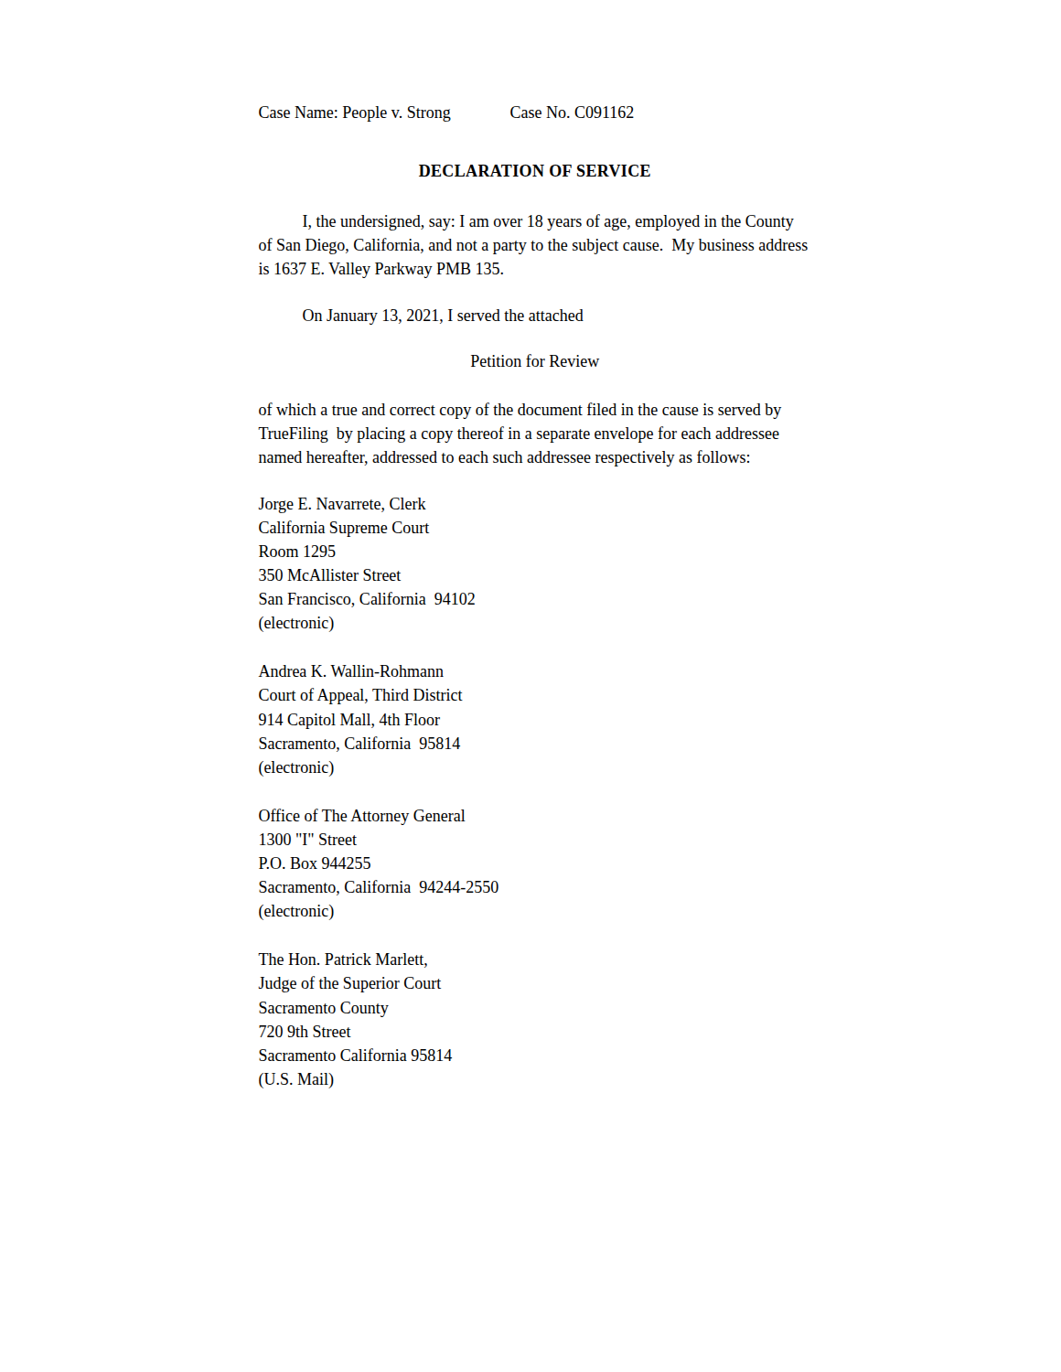Case Name: People v. Strong Case No. C091162
DECLARATION OF SERVICE
I, the undersigned, say: I am over 18 years of age, employed in the County of San Diego, California, and not a party to the subject cause. My business address is 1637 E. Valley Parkway PMB 135.
On January 13, 2021, I served the attached
Petition for Review
of which a true and correct copy of the document filed in the cause is served by TrueFiling by placing a copy thereof in a separate envelope for each addressee named hereafter, addressed to each such addressee respectively as follows:
Jorge E. Navarrete, Clerk
California Supreme Court
Room 1295
350 McAllister Street
San Francisco, California 94102
(electronic)
Andrea K. Wallin-Rohmann
Court of Appeal, Third District
914 Capitol Mall, 4th Floor
Sacramento, California 95814
(electronic)
Office of The Attorney General
1300 "I" Street
P.O. Box 944255
Sacramento, California 94244-2550
(electronic)
The Hon. Patrick Marlett,
Judge of the Superior Court
Sacramento County
720 9th Street
Sacramento California 95814
(U.S. Mail)